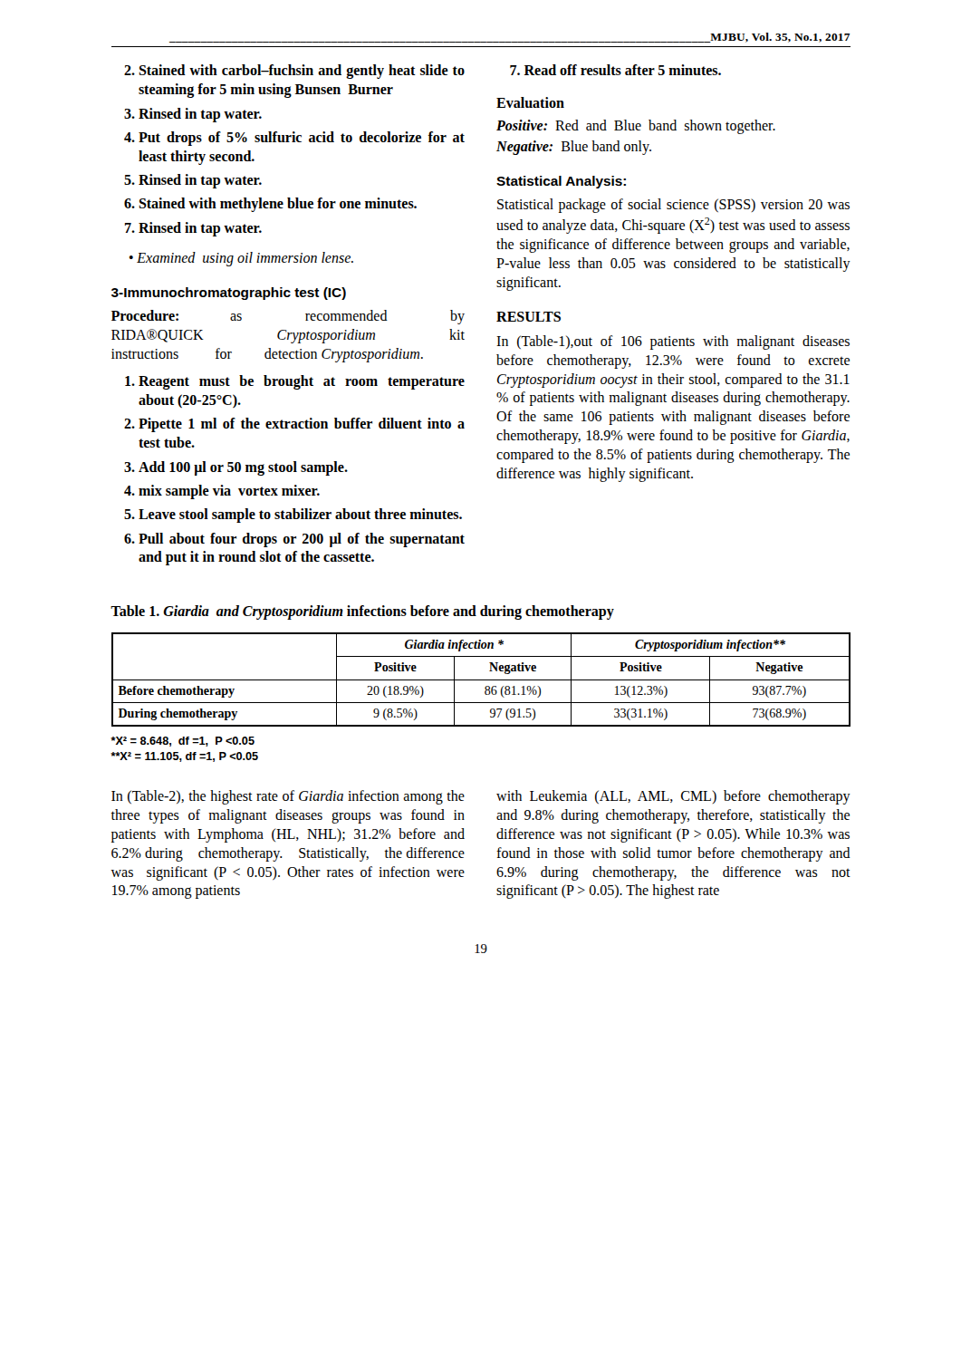_______________________________________________________________________________________MJBU, Vol. 35, No.1, 2017
Stained with carbol–fuchsin and gently heat slide to steaming for 5 min using Bunsen Burner
Rinsed in tap water.
Put drops of 5% sulfuric acid to decolorize for at least thirty second.
Rinsed in tap water.
Stained with methylene blue for one minutes.
Rinsed in tap water.
• Examined using oil immersion lense.
3-Immunochromatographic test (IC)
Procedure: as recommended by RIDA®QUICK Cryptosporidium kit instructions for detection Cryptosporidium.
Reagent must be brought at room temperature about (20-25°C).
Pipette 1 ml of the extraction buffer diluent into a test tube.
Add 100 μl or 50 mg stool sample.
mix sample via vortex mixer.
Leave stool sample to stabilizer about three minutes.
Pull about four drops or 200 μl of the supernatant and put it in round slot of the cassette.
Read off results after 5 minutes.
Evaluation
Positive: Red and Blue band shown together.
Negative: Blue band only.
Statistical Analysis:
Statistical package of social science (SPSS) version 20 was used to analyze data, Chi-square (X2) test was used to assess the significance of difference between groups and variable, P-value less than 0.05 was considered to be statistically significant.
RESULTS
In (Table-1),out of 106 patients with malignant diseases before chemotherapy, 12.3% were found to excrete Cryptosporidium oocyst in their stool, compared to the 31.1 % of patients with malignant diseases during chemotherapy. Of the same 106 patients with malignant diseases before chemotherapy, 18.9% were found to be positive for Giardia, compared to the 8.5% of patients during chemotherapy. The difference was highly significant.
Table 1. Giardia and Cryptosporidium infections before and during chemotherapy
| | Giardia infection * | Cryptosporidium infection** |
| --- | --- | --- |
| Positive | Negative | Positive | Negative |
| Before chemotherapy | 20 (18.9%) | 86 (81.1%) | 13(12.3%) | 93(87.7%) |
| During chemotherapy | 9 (8.5%) | 97 (91.5) | 33(31.1%) | 73(68.9%) |
*X² = 8.648, df =1, P <0.05
**X² = 11.105, df =1, P <0.05
In (Table-2), the highest rate of Giardia infection among the three types of malignant diseases groups was found in patients with Lymphoma (HL, NHL); 31.2% before and 6.2% during chemotherapy. Statistically, the difference was significant (P < 0.05). Other rates of infection were 19.7% among patients
with Leukemia (ALL, AML, CML) before chemotherapy and 9.8% during chemotherapy, therefore, statistically the difference was not significant (P > 0.05). While 10.3% was found in those with solid tumor before chemotherapy and 6.9% during chemotherapy, the difference was not significant (P > 0.05). The highest rate
19